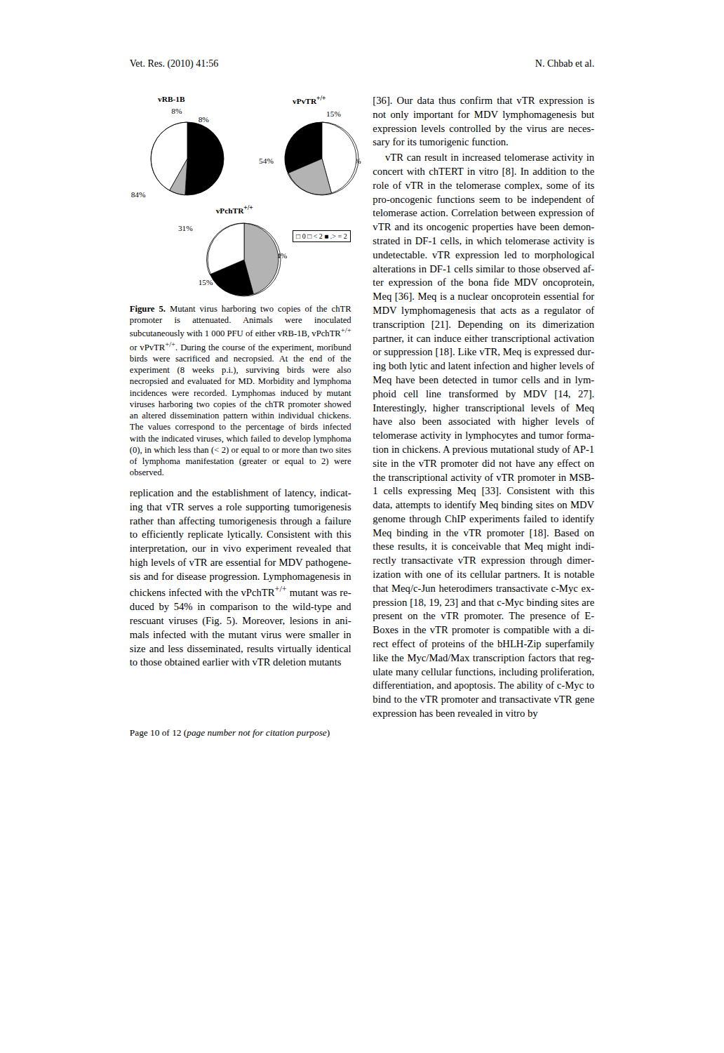Vet. Res. (2010) 41:56
N. Chbab et al.
vRB-1B
8%
8%
84%
vPvTR+/+
15%
31%
54%
vPchTR+/+
31%
54%
15%
□ 0 □ < 2 ■ .> = 2
Figure 5. Mutant virus harboring two copies of the chTR promoter is attenuated. Animals were inoculated subcutaneously with 1 000 PFU of either vRB-1B, vPchTR+/+ or vPvTR+/+. During the course of the experiment, moribund birds were sacrificed and necropsied. At the end of the experiment (8 weeks p.i.), surviving birds were also necropsied and evaluated for MD. Morbidity and lymphoma incidences were recorded. Lymphomas induced by mutant viruses harboring two copies of the chTR promoter showed an altered dissemination pattern within individual chickens. The values correspond to the percentage of birds infected with the indicated viruses, which failed to develop lymphoma (0), in which less than (< 2) or equal to or more than two sites of lymphoma manifestation (greater or equal to 2) were observed.
replication and the establishment of latency, indicating that vTR serves a role supporting tumorigenesis rather than affecting tumorigenesis through a failure to efficiently replicate lytically. Consistent with this interpretation, our in vivo experiment revealed that high levels of vTR are essential for MDV pathogenesis and for disease progression. Lymphomagenesis in chickens infected with the vPchTR+/+ mutant was reduced by 54% in comparison to the wild-type and rescuant viruses (Fig. 5). Moreover, lesions in animals infected with the mutant virus were smaller in size and less disseminated, results virtually identical to those obtained earlier with vTR deletion mutants
[36]. Our data thus confirm that vTR expression is not only important for MDV lymphomagenesis but expression levels controlled by the virus are necessary for its tumorigenic function.
vTR can result in increased telomerase activity in concert with chTERT in vitro [8]. In addition to the role of vTR in the telomerase complex, some of its pro-oncogenic functions seem to be independent of telomerase action. Correlation between expression of vTR and its oncogenic properties have been demonstrated in DF-1 cells, in which telomerase activity is undetectable. vTR expression led to morphological alterations in DF-1 cells similar to those observed after expression of the bona fide MDV oncoprotein, Meq [36]. Meq is a nuclear oncoprotein essential for MDV lymphomagenesis that acts as a regulator of transcription [21]. Depending on its dimerization partner, it can induce either transcriptional activation or suppression [18]. Like vTR, Meq is expressed during both lytic and latent infection and higher levels of Meq have been detected in tumor cells and in lymphoid cell line transformed by MDV [14, 27]. Interestingly, higher transcriptional levels of Meq have also been associated with higher levels of telomerase activity in lymphocytes and tumor formation in chickens. A previous mutational study of AP-1 site in the vTR promoter did not have any effect on the transcriptional activity of vTR promoter in MSB-1 cells expressing Meq [33]. Consistent with this data, attempts to identify Meq binding sites on MDV genome through ChIP experiments failed to identify Meq binding in the vTR promoter [18]. Based on these results, it is conceivable that Meq might indirectly transactivate vTR expression through dimerization with one of its cellular partners. It is notable that Meq/c-Jun heterodimers transactivate c-Myc expression [18, 19, 23] and that c-Myc binding sites are present on the vTR promoter. The presence of E-Boxes in the vTR promoter is compatible with a direct effect of proteins of the bHLH-Zip superfamily like the Myc/Mad/Max transcription factors that regulate many cellular functions, including proliferation, differentiation, and apoptosis. The ability of c-Myc to bind to the vTR promoter and transactivate vTR gene expression has been revealed in vitro by
Page 10 of 12 (page number not for citation purpose)